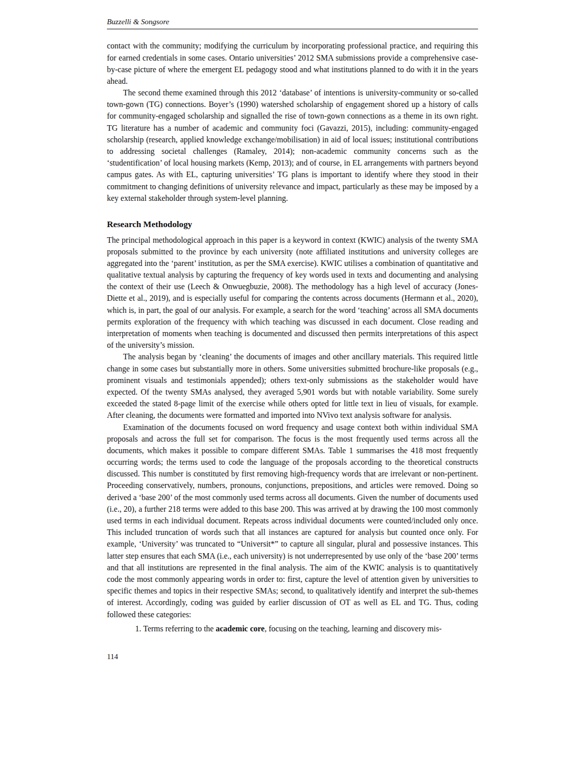Buzzelli & Songsore
contact with the community; modifying the curriculum by incorporating professional practice, and requiring this for earned credentials in some cases. Ontario universities’ 2012 SMA submissions provide a comprehensive case-by-case picture of where the emergent EL pedagogy stood and what institutions planned to do with it in the years ahead.
The second theme examined through this 2012 ‘database’ of intentions is university-community or so-called town-gown (TG) connections. Boyer’s (1990) watershed scholarship of engagement shored up a history of calls for community-engaged scholarship and signalled the rise of town-gown connections as a theme in its own right. TG literature has a number of academic and community foci (Gavazzi, 2015), including: community-engaged scholarship (research, applied knowledge exchange/mobilisation) in aid of local issues; institutional contributions to addressing societal challenges (Ramaley, 2014); non-academic community concerns such as the ‘studentification’ of local housing markets (Kemp, 2013); and of course, in EL arrangements with partners beyond campus gates. As with EL, capturing universities’ TG plans is important to identify where they stood in their commitment to changing definitions of university relevance and impact, particularly as these may be imposed by a key external stakeholder through system-level planning.
Research Methodology
The principal methodological approach in this paper is a keyword in context (KWIC) analysis of the twenty SMA proposals submitted to the province by each university (note affiliated institutions and university colleges are aggregated into the ‘parent’ institution, as per the SMA exercise). KWIC utilises a combination of quantitative and qualitative textual analysis by capturing the frequency of key words used in texts and documenting and analysing the context of their use (Leech & Onwuegbuzie, 2008). The methodology has a high level of accuracy (Jones-Diette et al., 2019), and is especially useful for comparing the contents across documents (Hermann et al., 2020), which is, in part, the goal of our analysis. For example, a search for the word ‘teaching’ across all SMA documents permits exploration of the frequency with which teaching was discussed in each document. Close reading and interpretation of moments when teaching is documented and discussed then permits interpretations of this aspect of the university’s mission.
The analysis began by ‘cleaning’ the documents of images and other ancillary materials. This required little change in some cases but substantially more in others. Some universities submitted brochure-like proposals (e.g., prominent visuals and testimonials appended); others text-only submissions as the stakeholder would have expected. Of the twenty SMAs analysed, they averaged 5,901 words but with notable variability. Some surely exceeded the stated 8-page limit of the exercise while others opted for little text in lieu of visuals, for example. After cleaning, the documents were formatted and imported into NVivo text analysis software for analysis.
Examination of the documents focused on word frequency and usage context both within individual SMA proposals and across the full set for comparison. The focus is the most frequently used terms across all the documents, which makes it possible to compare different SMAs. Table 1 summarises the 418 most frequently occurring words; the terms used to code the language of the proposals according to the theoretical constructs discussed. This number is constituted by first removing high-frequency words that are irrelevant or non-pertinent. Proceeding conservatively, numbers, pronouns, conjunctions, prepositions, and articles were removed. Doing so derived a ‘base 200’ of the most commonly used terms across all documents. Given the number of documents used (i.e., 20), a further 218 terms were added to this base 200. This was arrived at by drawing the 100 most commonly used terms in each individual document. Repeats across individual documents were counted/included only once. This included truncation of words such that all instances are captured for analysis but counted once only. For example, ‘University’ was truncated to “Universit*” to capture all singular, plural and possessive instances. This latter step ensures that each SMA (i.e., each university) is not underrepresented by use only of the ‘base 200’ terms and that all institutions are represented in the final analysis. The aim of the KWIC analysis is to quantitatively code the most commonly appearing words in order to: first, capture the level of attention given by universities to specific themes and topics in their respective SMAs; second, to qualitatively identify and interpret the sub-themes of interest. Accordingly, coding was guided by earlier discussion of OT as well as EL and TG. Thus, coding followed these categories:
Terms referring to the academic core, focusing on the teaching, learning and discovery mis-
114